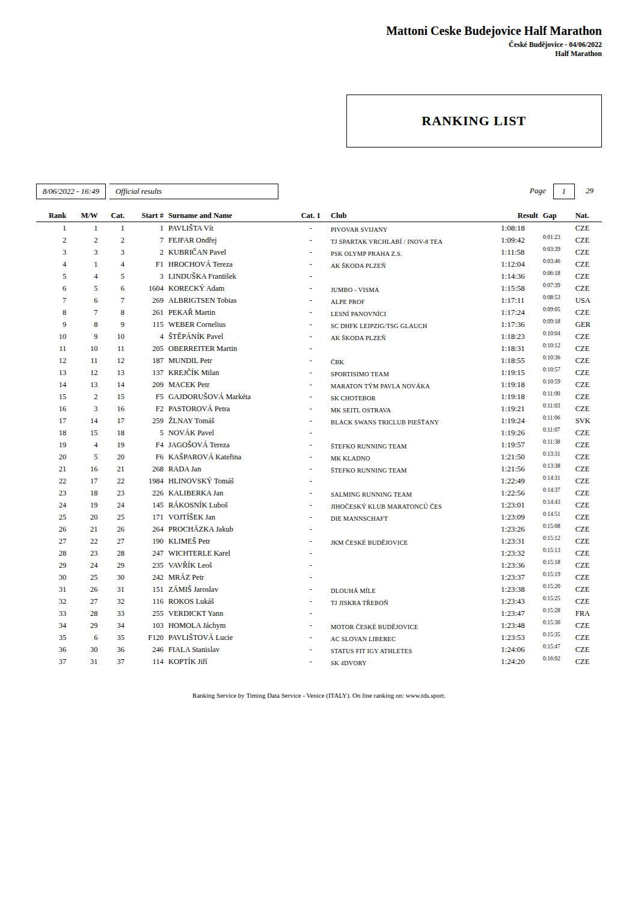Mattoni Ceske Budejovice Half Marathon
České Budějovice - 04/06/2022
Half Marathon
RANKING LIST
8/06/2022 - 16:49 Official results Page 1 29
| Rank | M/W | Cat. | Start # | Surname and Name | Cat. 1 | Club | Result | Gap | Nat. |
| --- | --- | --- | --- | --- | --- | --- | --- | --- | --- |
| 1 | 1 | 1 | 1 | PAVLIŠTA Vít | - | PIVOVAR SVIJANY | 1:08:18 | | CZE |
| 2 | 2 | 2 | 7 | FEJFAR Ondřej | - | TJ SPARTAK VRCHLABÍ / INOV-8 TEA | 1:09:42 | 0:01:23 | CZE |
| 3 | 3 | 3 | 2 | KUBRIČAN Pavel | - | PSK OLYMP PRAHA Z.S. | 1:11:58 | 0:03:39 | CZE |
| 4 | 1 | 4 | F1 | HROCHOVÁ Tereza | - | AK ŠKODA PLZEŇ | 1:12:04 | 0:03:46 | CZE |
| 5 | 4 | 5 | 3 | LINDUŠKA František | - | | 1:14:36 | 0:06:18 | CZE |
| 6 | 5 | 6 | 1604 | KORECKÝ Adam | - | JUMBO - VISMA | 1:15:58 | 0:07:39 | CZE |
| 7 | 6 | 7 | 269 | ALBRIGTSEN Tobias | - | ALPE PROF | 1:17:11 | 0:08:53 | USA |
| 8 | 7 | 8 | 261 | PEKAŘ Martin | - | LESNÍ PANOVNÍCI | 1:17:24 | 0:09:05 | CZE |
| 9 | 8 | 9 | 115 | WEBER Cornelius | - | SC DHFK LEIPZIG/TSG GLAUCH | 1:17:36 | 0:09:18 | GER |
| 10 | 9 | 10 | 4 | ŠTĚPÁNÍK Pavel | - | AK ŠKODA PLZEŇ | 1:18:23 | 0:10:04 | CZE |
| 11 | 10 | 11 | 205 | OBERREITER Martin | - | | 1:18:31 | 0:10:12 | CZE |
| 12 | 11 | 12 | 187 | MUNDIL Petr | - | ČBK | 1:18:55 | 0:10:36 | CZE |
| 13 | 12 | 13 | 137 | KREJČÍK Milan | - | SPORTISIMO TEAM | 1:19:15 | 0:10:57 | CZE |
| 14 | 13 | 14 | 209 | MACEK Petr | - | MARATON TÝM PAVLA NOVÁKA | 1:19:18 | 0:10:59 | CZE |
| 15 | 2 | 15 | F5 | GAJDORUŠOVÁ Markéta | - | SK CHOTEBOR | 1:19:18 | 0:11:00 | CZE |
| 16 | 3 | 16 | F2 | PASTOROVÁ Petra | - | MK SEITL OSTRAVA | 1:19:21 | 0:11:03 | CZE |
| 17 | 14 | 17 | 259 | ŽLNAY Tomáš | - | BLACK SWANS TRICLUB PIEŠŤANY | 1:19:24 | 0:11:06 | SVK |
| 18 | 15 | 18 | 5 | NOVÁK Pavel | - | | 1:19:26 | 0:11:07 | CZE |
| 19 | 4 | 19 | F4 | JAGOŠOVÁ Tereza | - | ŠTEFKO RUNNING TEAM | 1:19:57 | 0:11:38 | CZE |
| 20 | 5 | 20 | F6 | KAŠPAROVÁ Kateřina | - | MK KLADNO | 1:21:50 | 0:13:31 | CZE |
| 21 | 16 | 21 | 268 | RADA Jan | - | ŠTEFKO RUNNING TEAM | 1:21:56 | 0:13:38 | CZE |
| 22 | 17 | 22 | 1984 | HLINOVSKÝ Tomáš | - | | 1:22:49 | 0:14:31 | CZE |
| 23 | 18 | 23 | 226 | KALIBERKA Jan | - | SALMING RUNNING TEAM | 1:22:56 | 0:14:37 | CZE |
| 24 | 19 | 24 | 145 | RÁKOSNÍK Luboš | - | JIHOČESKÝ KLUB MARATONCŮ ČES | 1:23:01 | 0:14:43 | CZE |
| 25 | 20 | 25 | 171 | VOJTÍŠEK Jan | - | DIE MANNSCHAFT | 1:23:09 | 0:14:51 | CZE |
| 26 | 21 | 26 | 264 | PROCHÁZKA Jakub | - | | 1:23:26 | 0:15:08 | CZE |
| 27 | 22 | 27 | 190 | KLIMEŠ Petr | - | JKM ČESKÉ BUDĚJOVICE | 1:23:31 | 0:15:12 | CZE |
| 28 | 23 | 28 | 247 | WICHTERLE Karel | - | | 1:23:32 | 0:15:13 | CZE |
| 29 | 24 | 29 | 235 | VAVŘÍK Leoš | - | | 1:23:36 | 0:15:18 | CZE |
| 30 | 25 | 30 | 242 | MRÁZ Petr | - | | 1:23:37 | 0:15:19 | CZE |
| 31 | 26 | 31 | 151 | ZÁMIŠ Jaroslav | - | DLOUHÁ MÍLE | 1:23:38 | 0:15:20 | CZE |
| 32 | 27 | 32 | 116 | ROKOS Lukáš | - | TJ JISKRA TŘEBOŇ | 1:23:43 | 0:15:25 | CZE |
| 33 | 28 | 33 | 255 | VERDICKT Yann | - | | 1:23:47 | 0:15:28 | FRA |
| 34 | 29 | 34 | 103 | HOMOLA Jáchym | - | MOTOR ČESKÉ BUDĚJOVICE | 1:23:48 | 0:15:30 | CZE |
| 35 | 6 | 35 | F120 | PAVLIŠTOVÁ Lucie | - | AC SLOVAN LIBEREC | 1:23:53 | 0:15:35 | CZE |
| 36 | 30 | 36 | 246 | FIALA Stanislav | - | STATUS FIT IGY ATHLETES | 1:24:06 | 0:15:47 | CZE |
| 37 | 31 | 37 | 114 | KOPTÍK Jiří | - | SK 4DVORY | 1:24:20 | 0:16:02 | CZE |
Ranking Service by Timing Data Service - Venice (ITALY). On line ranking on: www.tds.sport.